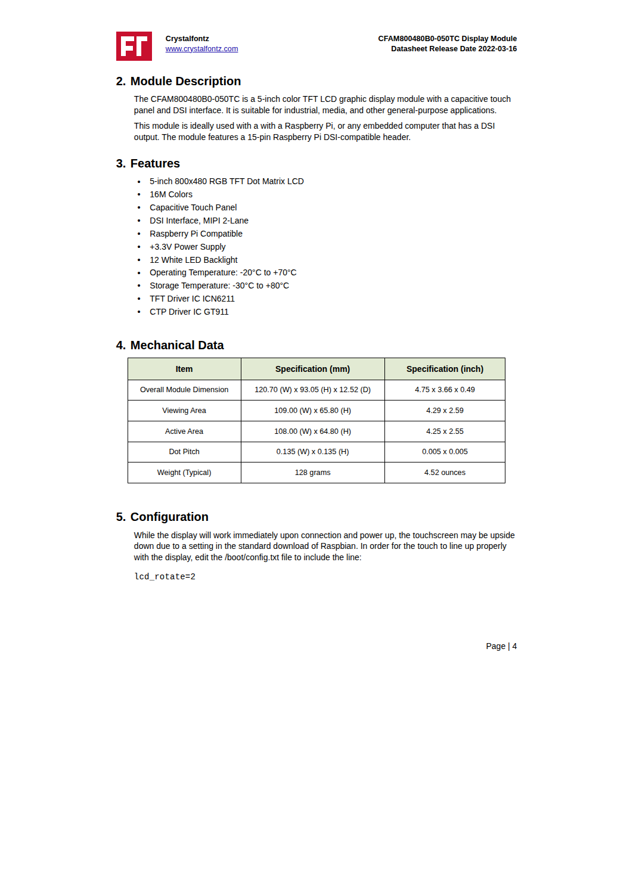Crystalfontz
www.crystalfontz.com
CFAM800480B0-050TC Display Module
Datasheet Release Date 2022-03-16
2. Module Description
The CFAM800480B0-050TC is a 5-inch color TFT LCD graphic display module with a capacitive touch panel and DSI interface. It is suitable for industrial, media, and other general-purpose applications.
This module is ideally used with a with a Raspberry Pi, or any embedded computer that has a DSI output. The module features a 15-pin Raspberry Pi DSI-compatible header.
3. Features
5-inch 800x480 RGB TFT Dot Matrix LCD
16M Colors
Capacitive Touch Panel
DSI Interface, MIPI 2-Lane
Raspberry Pi Compatible
+3.3V Power Supply
12 White LED Backlight
Operating Temperature: -20°C to +70°C
Storage Temperature: -30°C to +80°C
TFT Driver IC ICN6211
CTP Driver IC GT911
4. Mechanical Data
| Item | Specification (mm) | Specification (inch) |
| --- | --- | --- |
| Overall Module Dimension | 120.70 (W) x 93.05 (H) x 12.52 (D) | 4.75 x 3.66 x 0.49 |
| Viewing Area | 109.00 (W) x 65.80 (H) | 4.29 x 2.59 |
| Active Area | 108.00 (W) x 64.80 (H) | 4.25 x 2.55 |
| Dot Pitch | 0.135 (W) x 0.135 (H) | 0.005 x 0.005 |
| Weight (Typical) | 128 grams | 4.52 ounces |
5. Configuration
While the display will work immediately upon connection and power up, the touchscreen may be upside down due to a setting in the standard download of Raspbian. In order for the touch to line up properly with the display, edit the /boot/config.txt file to include the line:
lcd_rotate=2
Page | 4